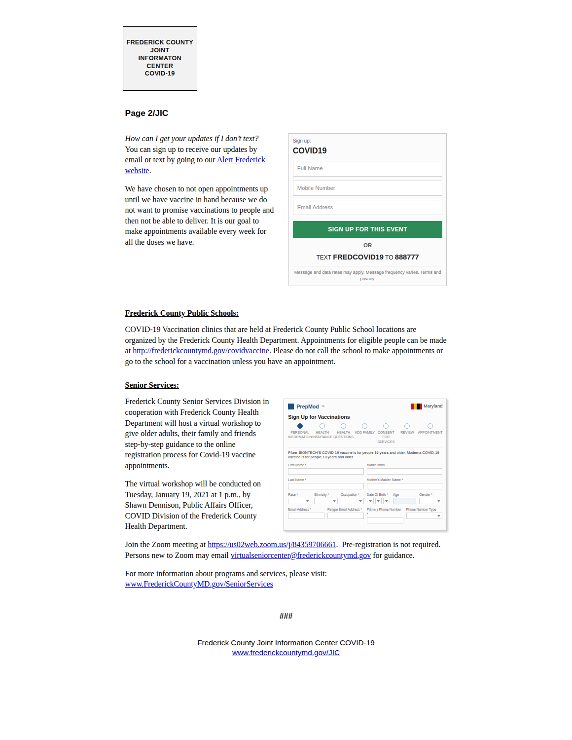FREDERICK COUNTY JOINT INFORMATON CENTER COVID-19
Page 2/JIC
Sign up:
COVID19
Full Name
Mobile Number
Email Address
SIGN UP FOR THIS EVENT
OR
TEXT FREDCOVID19 TO 888777
Message and data rates may apply. Message frequency varies. Terms and privacy.
How can I get your updates if I don’t text?
You can sign up to receive our updates by email or text by going to our Alert Frederick website.
We have chosen to not open appointments up until we have vaccine in hand because we do not want to promise vaccinations to people and then not be able to deliver. It is our goal to make appointments available every week for all the doses we have.
Frederick County Public Schools:
COVID-19 Vaccination clinics that are held at Frederick County Public School locations are organized by the Frederick County Health Department. Appointments for eligible people can be made at http://frederickcountymd.gov/covidvaccine. Please do not call the school to make appointments or go to the school for a vaccination unless you have an appointment.
Senior Services:
PrepMod™
Maryland
Sign Up for Vaccinations
PERSONAL INFORMATION
HEALTH INSURANCE
HEALTH QUESTIONS
ADD FAMILY
CONSENT FOR SERVICES
REVIEW
APPOINTMENT
Pfizer-BIONTECH’S COVID-19 vaccine is for people 16 years and older. Moderna COVID-19 vaccine is for people 18 years and older
First Name *
Middle Initial
Last Name *
Mother’s Maiden Name *
Race *
Ethnicity *
Occupation *
Date Of Birth *
Age
Gender *
Email Address *
Retype Email Address *
Primary Phone Number *
Phone Number Type
Frederick County Senior Services Division in cooperation with Frederick County Health Department will host a virtual workshop to give older adults, their family and friends step-by-step guidance to the online registration process for Covid-19 vaccine appointments.
The virtual workshop will be conducted on Tuesday, January 19, 2021 at 1 p.m., by Shawn Dennison, Public Affairs Officer, COVID Division of the Frederick County Health Department.
Join the Zoom meeting at https://us02web.zoom.us/j/84359706661. Pre-registration is not required. Persons new to Zoom may email virtualseniorcenter@frederickcountymd.gov for guidance.
For more information about programs and services, please visit:
www.FrederickCountyMD.gov/SeniorServices
###
Frederick County Joint Information Center COVID-19
www.frederickcountymd.gov/JIC